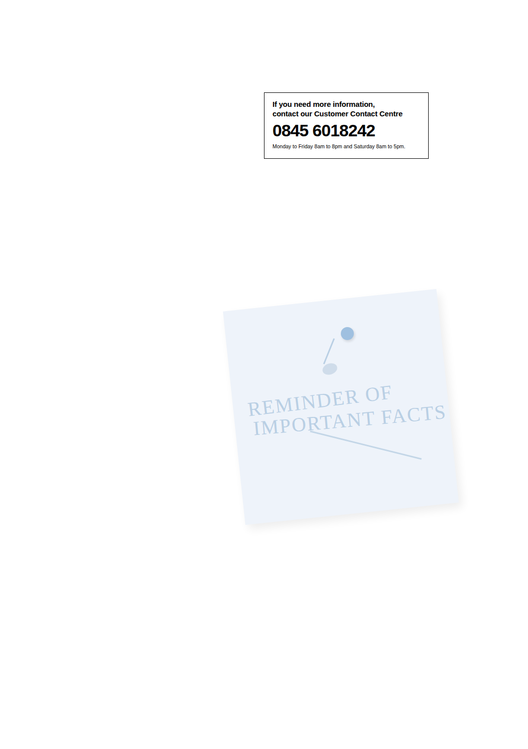If you need more information,
contact our Customer Contact Centre
0845 6018242
Monday to Friday 8am to 8pm and Saturday 8am to 5pm.
Reminder of Important Facts